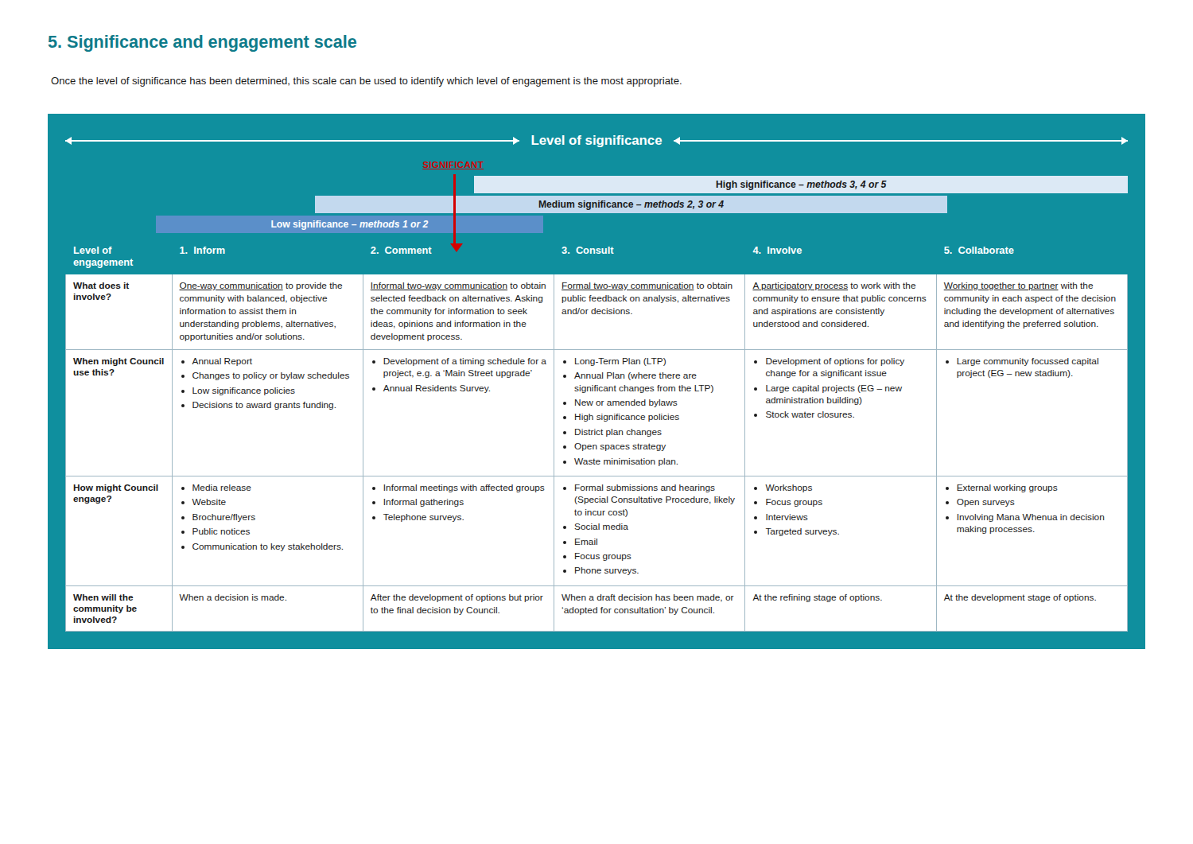5. Significance and engagement scale
Once the level of significance has been determined, this scale can be used to identify which level of engagement is the most appropriate.
Level of significance
SIGNIFICANT
High significance – methods 3, 4 or 5
Medium significance – methods 2, 3 or 4
Low significance – methods 1 or 2
| Level of engagement | 1. Inform | 2. Comment | 3. Consult | 4. Involve | 5. Collaborate |
| --- | --- | --- | --- | --- | --- |
| What does it involve? | One-way communication to provide the community with balanced, objective information to assist them in understanding problems, alternatives, opportunities and/or solutions. | Informal two-way communication to obtain selected feedback on alternatives. Asking the community for information to seek ideas, opinions and information in the development process. | Formal two-way communication to obtain public feedback on analysis, alternatives and/or decisions. | A participatory process to work with the community to ensure that public concerns and aspirations are consistently understood and considered. | Working together to partner with the community in each aspect of the decision including the development of alternatives and identifying the preferred solution. |
| When might Council use this? | Annual Report Changes to policy or bylaw schedules Low significance policies Decisions to award grants funding. | Development of a timing schedule for a project, e.g. a ‘Main Street upgrade’ Annual Residents Survey. | Long-Term Plan (LTP) Annual Plan (where there are significant changes from the LTP) New or amended bylaws High significance policies District plan changes Open spaces strategy Waste minimisation plan. | Development of options for policy change for a significant issue Large capital projects (EG – new administration building) Stock water closures. | Large community focussed capital project (EG – new stadium). |
| How might Council engage? | Media release Website Brochure/flyers Public notices Communication to key stakeholders. | Informal meetings with affected groups Informal gatherings Telephone surveys. | Formal submissions and hearings (Special Consultative Procedure, likely to incur cost) Social media Email Focus groups Phone surveys. | Workshops Focus groups Interviews Targeted surveys. | External working groups Open surveys Involving Mana Whenua in decision making processes. |
| When will the community be involved? | When a decision is made. | After the development of options but prior to the final decision by Council. | When a draft decision has been made, or ‘adopted for consultation’ by Council. | At the refining stage of options. | At the development stage of options. |